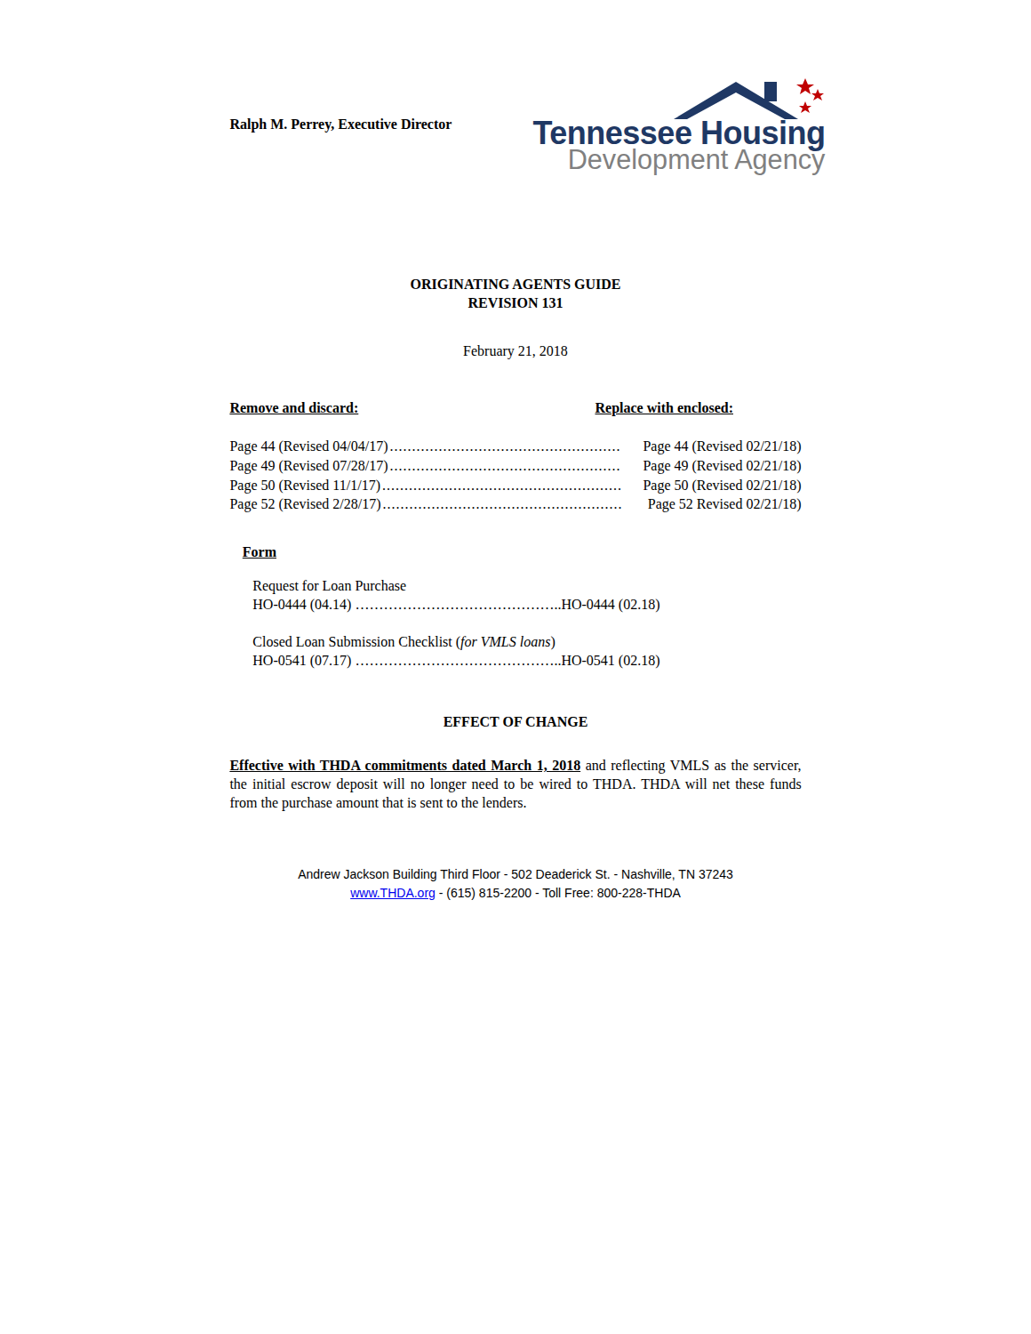Ralph M. Perrey, Executive Director
Tennessee Housing
Development Agency
ORIGINATING AGENTS GUIDE
REVISION 131
February 21, 2018
Remove and discard:
Replace with enclosed:
Page 44 (Revised 04/04/17) .................................................... Page 44 (Revised 02/21/18)
Page 49 (Revised 07/28/17) .................................................... Page 49 (Revised 02/21/18)
Page 50 (Revised 11/1/17) ...................................................... Page 50 (Revised 02/21/18)
Page 52 (Revised 2/28/17) ...................................................... Page 52 Revised 02/21/18)
Form
Request for Loan Purchase
HO-0444 (04.14) ……………………………………..HO-0444 (02.18)
Closed Loan Submission Checklist (for VMLS loans)
HO-0541 (07.17) ……………………………………..HO-0541 (02.18)
EFFECT OF CHANGE
Effective with THDA commitments dated March 1, 2018 and reflecting VMLS as the servicer, the initial escrow deposit will no longer need to be wired to THDA. THDA will net these funds from the purchase amount that is sent to the lenders.
Andrew Jackson Building Third Floor - 502 Deaderick St. - Nashville, TN 37243
www.THDA.org - (615) 815-2200 - Toll Free: 800-228-THDA